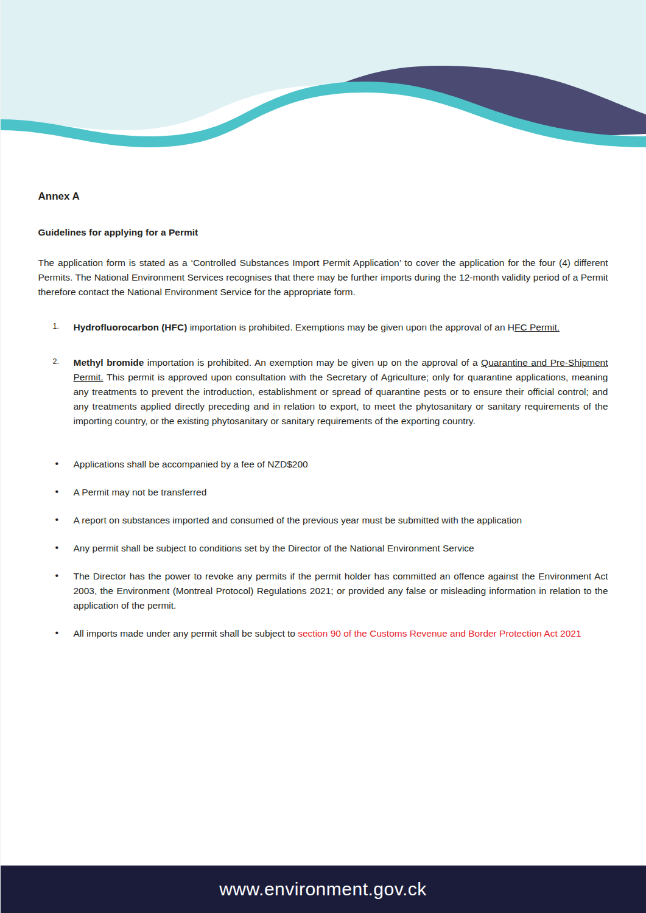N E S NATIONAL ENVIRONMENT SERVICE TU'ANGA TAPOROPORO COOK ISLANDS
Annex A
Guidelines for applying for a Permit
The application form is stated as a ‘Controlled Substances Import Permit Application’ to cover the application for the four (4) different Permits. The National Environment Services recognises that there may be further imports during the 12-month validity period of a Permit therefore contact the National Environment Service for the appropriate form.
Hydrofluorocarbon (HFC) importation is prohibited. Exemptions may be given upon the approval of an HFC Permit.
Methyl bromide importation is prohibited. An exemption may be given up on the approval of a Quarantine and Pre-Shipment Permit. This permit is approved upon consultation with the Secretary of Agriculture; only for quarantine applications, meaning any treatments to prevent the introduction, establishment or spread of quarantine pests or to ensure their official control; and any treatments applied directly preceding and in relation to export, to meet the phytosanitary or sanitary requirements of the importing country, or the existing phytosanitary or sanitary requirements of the exporting country.
Applications shall be accompanied by a fee of NZD$200
A Permit may not be transferred
A report on substances imported and consumed of the previous year must be submitted with the application
Any permit shall be subject to conditions set by the Director of the National Environment Service
The Director has the power to revoke any permits if the permit holder has committed an offence against the Environment Act 2003, the Environment (Montreal Protocol) Regulations 2021; or provided any false or misleading information in relation to the application of the permit.
All imports made under any permit shall be subject to section 90 of the Customs Revenue and Border Protection Act 2021
www.environment.gov.ck